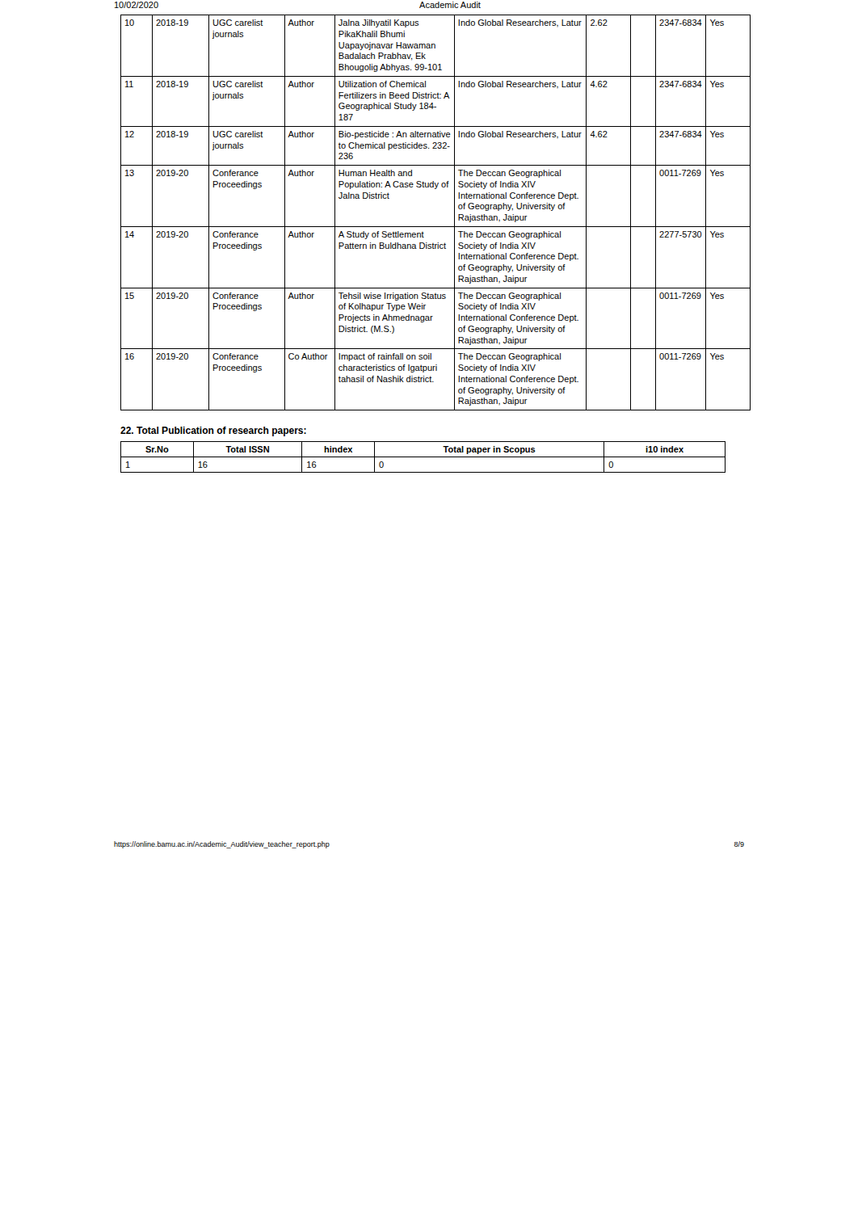10/02/2020
Academic Audit
| 10 | 2018-19 | UGC carelist journals | Author | Jalna Jilhyatil Kapus PikaKhalil Bhumi Uapayojnavar Hawaman Badalach Prabhav, Ek Bhougolig Abhyas. 99-101 | Indo Global Researchers, Latur | 2.62 | | 2347-6834 | Yes |
| 11 | 2018-19 | UGC carelist journals | Author | Utilization of Chemical Fertilizers in Beed District: A Geographical Study 184-187 | Indo Global Researchers, Latur | 4.62 | | 2347-6834 | Yes |
| 12 | 2018-19 | UGC carelist journals | Author | Bio-pesticide : An alternative to Chemical pesticides. 232-236 | Indo Global Researchers, Latur | 4.62 | | 2347-6834 | Yes |
| 13 | 2019-20 | Conferance Proceedings | Author | Human Health and Population: A Case Study of Jalna District | The Deccan Geographical Society of India XIV International Conference Dept. of Geography, University of Rajasthan, Jaipur | | | 0011-7269 | Yes |
| 14 | 2019-20 | Conferance Proceedings | Author | A Study of Settlement Pattern in Buldhana District | The Deccan Geographical Society of India XIV International Conference Dept. of Geography, University of Rajasthan, Jaipur | | | 2277-5730 | Yes |
| 15 | 2019-20 | Conferance Proceedings | Author | Tehsil wise Irrigation Status of Kolhapur Type Weir Projects in Ahmednagar District. (M.S.) | The Deccan Geographical Society of India XIV International Conference Dept. of Geography, University of Rajasthan, Jaipur | | | 0011-7269 | Yes |
| 16 | 2019-20 | Conferance Proceedings | Co Author | Impact of rainfall on soil characteristics of Igatpuri tahasil of Nashik district. | The Deccan Geographical Society of India XIV International Conference Dept. of Geography, University of Rajasthan, Jaipur | | | 0011-7269 | Yes |
22. Total Publication of research papers:
| Sr.No | Total ISSN | hindex | Total paper in Scopus | i10 index |
| --- | --- | --- | --- | --- |
| 1 | 16 | 16 | 0 | 0 |
https://online.bamu.ac.in/Academic_Audit/view_teacher_report.php
8/9